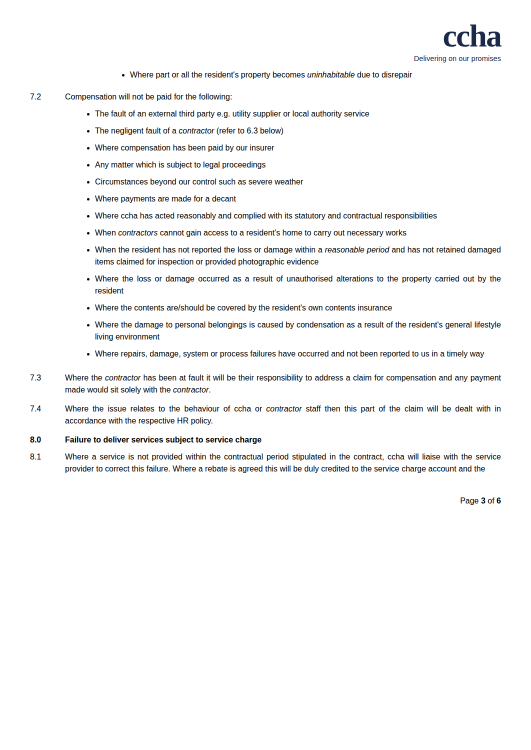ccha
Delivering on our promises
Where part or all the resident's property becomes uninhabitable due to disrepair
7.2
Compensation will not be paid for the following:
The fault of an external third party e.g. utility supplier or local authority service
The negligent fault of a contractor (refer to 6.3 below)
Where compensation has been paid by our insurer
Any matter which is subject to legal proceedings
Circumstances beyond our control such as severe weather
Where payments are made for a decant
Where ccha has acted reasonably and complied with its statutory and contractual responsibilities
When contractors cannot gain access to a resident's home to carry out necessary works
When the resident has not reported the loss or damage within a reasonable period and has not retained damaged items claimed for inspection or provided photographic evidence
Where the loss or damage occurred as a result of unauthorised alterations to the property carried out by the resident
Where the contents are/should be covered by the resident's own contents insurance
Where the damage to personal belongings is caused by condensation as a result of the resident's general lifestyle living environment
Where repairs, damage, system or process failures have occurred and not been reported to us in a timely way
7.3
Where the contractor has been at fault it will be their responsibility to address a claim for compensation and any payment made would sit solely with the contractor.
7.4
Where the issue relates to the behaviour of ccha or contractor staff then this part of the claim will be dealt with in accordance with the respective HR policy.
8.0
Failure to deliver services subject to service charge
8.1
Where a service is not provided within the contractual period stipulated in the contract, ccha will liaise with the service provider to correct this failure. Where a rebate is agreed this will be duly credited to the service charge account and the
Page 3 of 6